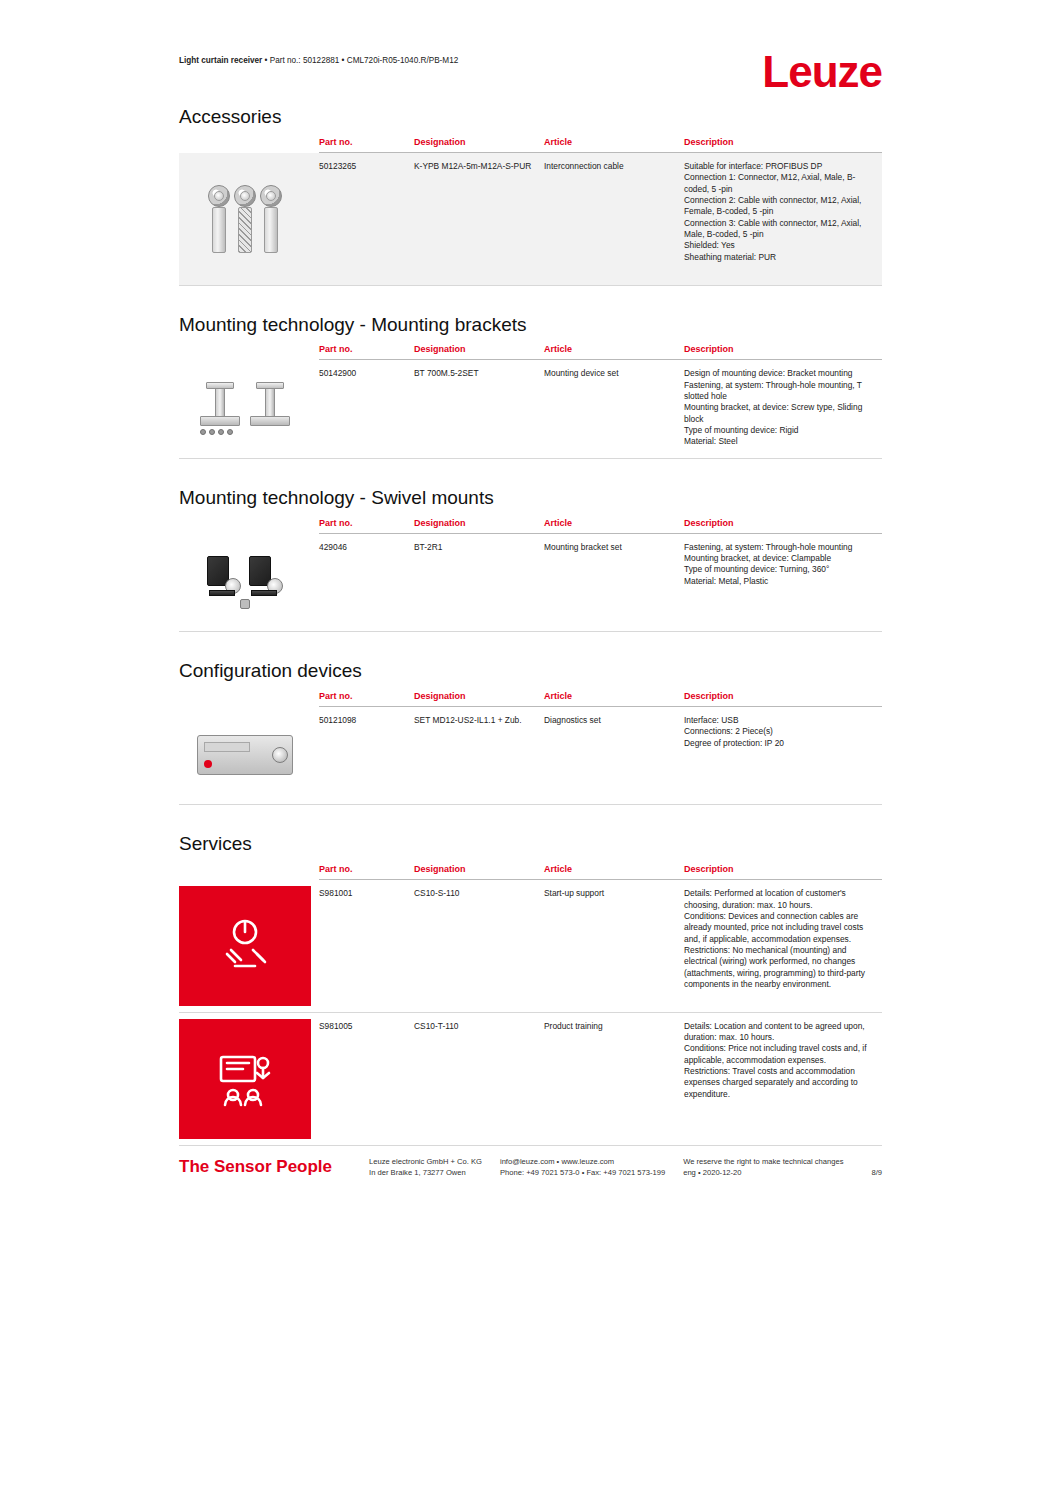Light curtain receiver • Part no.: 50122881 • CML720i-R05-1040.R/PB-M12
Leuze
Accessories
| | Part no. | Designation | Article | Description |
| --- | --- | --- | --- | --- |
| | 50123265 | K-YPB M12A-5m-M12A-S-PUR | Interconnection cable | Suitable for interface: PROFIBUS DP Connection 1: Connector, M12, Axial, Male, B-coded, 5 -pin Connection 2: Cable with connector, M12, Axial, Female, B-coded, 5 -pin Connection 3: Cable with connector, M12, Axial, Male, B-coded, 5 -pin Shielded: Yes Sheathing material: PUR |
Mounting technology - Mounting brackets
| | Part no. | Designation | Article | Description |
| --- | --- | --- | --- | --- |
| | 50142900 | BT 700M.5-2SET | Mounting device set | Design of mounting device: Bracket mounting Fastening, at system: Through-hole mounting, T slotted hole Mounting bracket, at device: Screw type, Sliding block Type of mounting device: Rigid Material: Steel |
Mounting technology - Swivel mounts
| | Part no. | Designation | Article | Description |
| --- | --- | --- | --- | --- |
| | 429046 | BT-2R1 | Mounting bracket set | Fastening, at system: Through-hole mounting Mounting bracket, at device: Clampable Type of mounting device: Turning, 360° Material: Metal, Plastic |
Configuration devices
| | Part no. | Designation | Article | Description |
| --- | --- | --- | --- | --- |
| | 50121098 | SET MD12-US2-IL1.1 + Zub. | Diagnostics set | Interface: USB Connections: 2 Piece(s) Degree of protection: IP 20 |
Services
| | Part no. | Designation | Article | Description |
| --- | --- | --- | --- | --- |
| | S981001 | CS10-S-110 | Start-up support | Details: Performed at location of customer's choosing, duration: max. 10 hours. Conditions: Devices and connection cables are already mounted, price not including travel costs and, if applicable, accommodation expenses. Restrictions: No mechanical (mounting) and electrical (wiring) work performed, no changes (attachments, wiring, programming) to third-party components in the nearby environment. |
| | S981005 | CS10-T-110 | Product training | Details: Location and content to be agreed upon, duration: max. 10 hours. Conditions: Price not including travel costs and, if applicable, accommodation expenses. Restrictions: Travel costs and accommodation expenses charged separately and according to expenditure. |
The Sensor People
Leuze electronic GmbH + Co. KG
In der Braike 1, 73277 Owen
info@leuze.com • www.leuze.com
Phone: +49 7021 573-0 • Fax: +49 7021 573-199
We reserve the right to make technical changes
eng • 2020-12-20
8/9